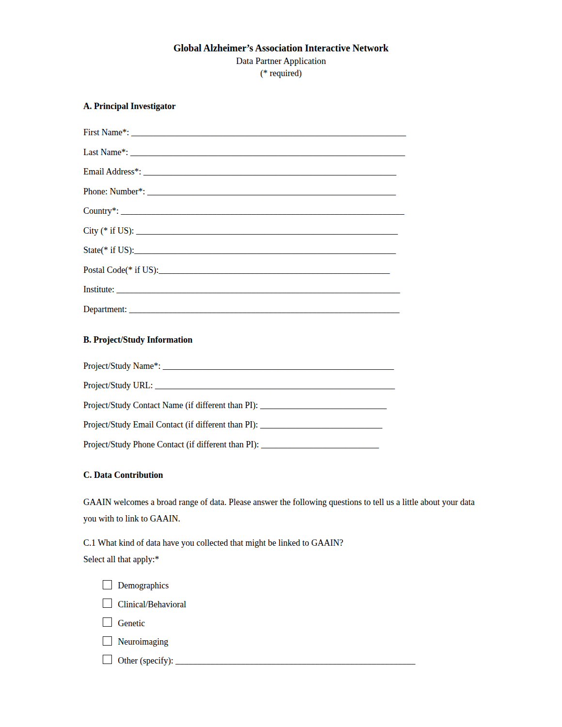Global Alzheimer’s Association Interactive Network Data Partner Application (* required)
A. Principal Investigator
First Name*: _______________________________________________________________
Last Name*: _______________________________________________________________
Email Address*: __________________________________________________________
Phone: Number*: _________________________________________________________
Country*: _________________________________________________________________
City (* if US): ____________________________________________________________
State(* if US):____________________________________________________________
Postal Code(* if US):_____________________________________________________
Institute: _________________________________________________________________
Department: ______________________________________________________________
B. Project/Study Information
Project/Study Name*: _____________________________________________________
Project/Study URL: _______________________________________________________
Project/Study Contact Name (if different than PI): _____________________________
Project/Study Email Contact (if different than PI): ____________________________
Project/Study Phone Contact (if different than PI): ___________________________
C. Data Contribution
GAAIN welcomes a broad range of data. Please answer the following questions to tell us a little about your data you with to link to GAAIN.
C.1 What kind of data have you collected that might be linked to GAAIN?
Select all that apply:*
Demographics
Clinical/Behavioral
Genetic
Neuroimaging
Other (specify): _______________________________________________________